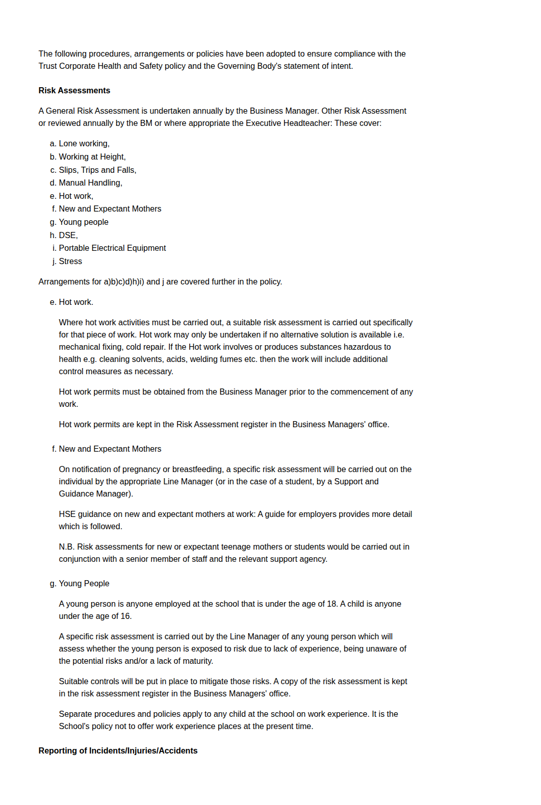The following procedures, arrangements or policies have been adopted to ensure compliance with the Trust Corporate Health and Safety policy and the Governing Body's statement of intent.
Risk Assessments
A General Risk Assessment is undertaken annually by the Business Manager. Other Risk Assessment or reviewed annually by the BM or where appropriate the Executive Headteacher: These cover:
Lone working,
Working at Height,
Slips, Trips and Falls,
Manual Handling,
Hot work,
New and Expectant Mothers
Young people
DSE,
Portable Electrical Equipment
Stress
Arrangements for a)b)c)d)h)i) and j are covered further in the policy.
Hot work.
Where hot work activities must be carried out, a suitable risk assessment is carried out specifically for that piece of work. Hot work may only be undertaken if no alternative solution is available i.e. mechanical fixing, cold repair. If the Hot work involves or produces substances hazardous to health e.g. cleaning solvents, acids, welding fumes etc. then the work will include additional control measures as necessary.
Hot work permits must be obtained from the Business Manager prior to the commencement of any work.
Hot work permits are kept in the Risk Assessment register in the Business Managers' office.
New and Expectant Mothers
On notification of pregnancy or breastfeeding, a specific risk assessment will be carried out on the individual by the appropriate Line Manager (or in the case of a student, by a Support and Guidance Manager).
HSE guidance on new and expectant mothers at work: A guide for employers provides more detail which is followed.
N.B. Risk assessments for new or expectant teenage mothers or students would be carried out in conjunction with a senior member of staff and the relevant support agency.
Young People
A young person is anyone employed at the school that is under the age of 18. A child is anyone under the age of 16.
A specific risk assessment is carried out by the Line Manager of any young person which will assess whether the young person is exposed to risk due to lack of experience, being unaware of the potential risks and/or a lack of maturity.
Suitable controls will be put in place to mitigate those risks. A copy of the risk assessment is kept in the risk assessment register in the Business Managers' office.
Separate procedures and policies apply to any child at the school on work experience. It is the School's policy not to offer work experience places at the present time.
Reporting of Incidents/Injuries/Accidents